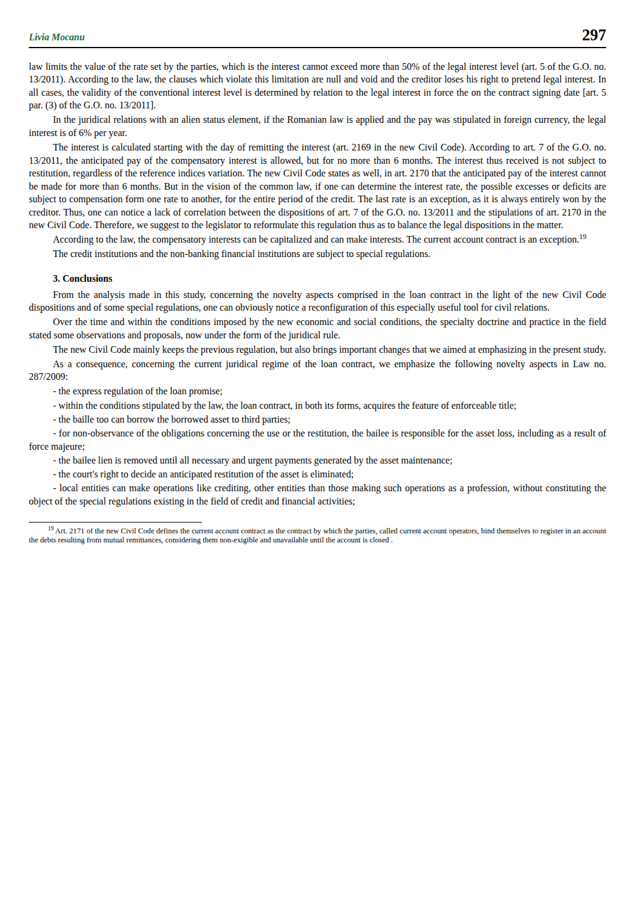Livia Mocanu 297
law limits the value of the rate set by the parties, which is the interest cannot exceed more than 50% of the legal interest level (art. 5 of the G.O. no. 13/2011). According to the law, the clauses which violate this limitation are null and void and the creditor loses his right to pretend legal interest. In all cases, the validity of the conventional interest level is determined by relation to the legal interest in force the on the contract signing date [art. 5 par. (3) of the G.O. no. 13/2011].
In the juridical relations with an alien status element, if the Romanian law is applied and the pay was stipulated in foreign currency, the legal interest is of 6% per year.
The interest is calculated starting with the day of remitting the interest (art. 2169 in the new Civil Code). According to art. 7 of the G.O. no. 13/2011, the anticipated pay of the compensatory interest is allowed, but for no more than 6 months. The interest thus received is not subject to restitution, regardless of the reference indices variation. The new Civil Code states as well, in art. 2170 that the anticipated pay of the interest cannot be made for more than 6 months. But in the vision of the common law, if one can determine the interest rate, the possible excesses or deficits are subject to compensation form one rate to another, for the entire period of the credit. The last rate is an exception, as it is always entirely won by the creditor. Thus, one can notice a lack of correlation between the dispositions of art. 7 of the G.O. no. 13/2011 and the stipulations of art. 2170 in the new Civil Code. Therefore, we suggest to the legislator to reformulate this regulation thus as to balance the legal dispositions in the matter.
According to the law, the compensatory interests can be capitalized and can make interests. The current account contract is an exception.19
The credit institutions and the non-banking financial institutions are subject to special regulations.
3. Conclusions
From the analysis made in this study, concerning the novelty aspects comprised in the loan contract in the light of the new Civil Code dispositions and of some special regulations, one can obviously notice a reconfiguration of this especially useful tool for civil relations.
Over the time and within the conditions imposed by the new economic and social conditions, the specialty doctrine and practice in the field stated some observations and proposals, now under the form of the juridical rule.
The new Civil Code mainly keeps the previous regulation, but also brings important changes that we aimed at emphasizing in the present study.
As a consequence, concerning the current juridical regime of the loan contract, we emphasize the following novelty aspects in Law no. 287/2009:
the express regulation of the loan promise;
within the conditions stipulated by the law, the loan contract, in both its forms, acquires the feature of enforceable title;
the baille too can borrow the borrowed asset to third parties;
for non-observance of the obligations concerning the use or the restitution, the bailee is responsible for the asset loss, including as a result of force majeure;
the bailee lien is removed until all necessary and urgent payments generated by the asset maintenance;
the court's right to decide an anticipated restitution of the asset is eliminated;
local entities can make operations like crediting, other entities than those making such operations as a profession, without constituting the object of the special regulations existing in the field of credit and financial activities;
19 Art. 2171 of the new Civil Code defines the current account contract as the contract by which the parties, called current account operators, bind themselves to register in an account the debts resulting from mutual remittances, considering them non-exigible and unavailable until the account is closed .